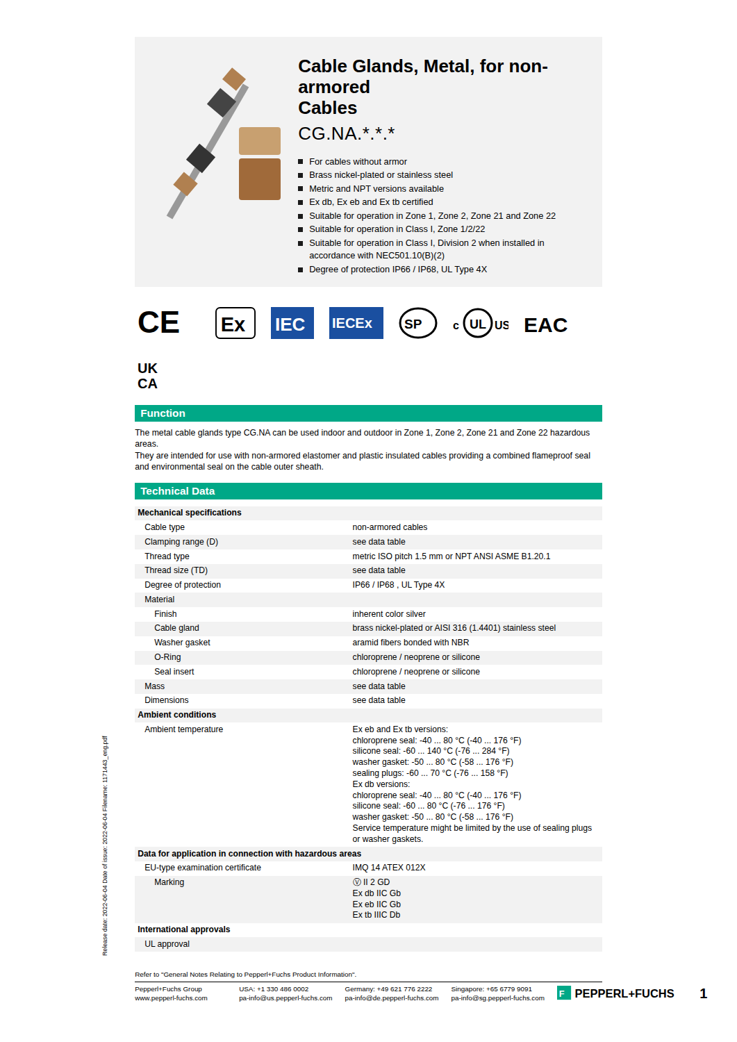Release date: 2022-06-04 Date of issue: 2022-06-04 Filename: 1171443_eng.pdf
Cable Glands, Metal, for non-armored
Cables
CG.NA.*.*.*
For cables without armor
Brass nickel-plated or stainless steel
Metric and NPT versions available
Ex db, Ex eb and Ex tb certified
Suitable for operation in Zone 1, Zone 2, Zone 21 and Zone 22
Suitable for operation in Class I, Zone 1/2/22
Suitable for operation in Class I, Division 2 when installed in
accordance with NEC501.10(B)(2)
Degree of protection IP66 / IP68, UL Type 4X
Function
The metal cable glands type CG.NA can be used indoor and outdoor in Zone 1, Zone 2, Zone 21 and Zone 22 hazardous areas.
They are intended for use with non-armored elastomer and plastic insulated cables providing a combined flameproof seal and environmental seal on the cable outer sheath.
Technical Data
| Mechanical specifications |
| Cable type | | non-armored cables |
| Clamping range (D) | | see data table |
| Thread type | | metric ISO pitch 1.5 mm or NPT ANSI ASME B1.20.1 |
| Thread size (TD) | | see data table |
| Degree of protection | | IP66 / IP68 , UL Type 4X |
| Material | | |
| Finish | | inherent color silver |
| Cable gland | | brass nickel-plated or AISI 316 (1.4401) stainless steel |
| Washer gasket | | aramid fibers bonded with NBR |
| O-Ring | | chloroprene / neoprene or silicone |
| Seal insert | | chloroprene / neoprene or silicone |
| Mass | | see data table |
| Dimensions | | see data table |
| Ambient conditions |
| Ambient temperature | | Ex eb and Ex tb versions: chloroprene seal: -40 ... 80 °C (-40 ... 176 °F) silicone seal: -60 ... 140 °C (-76 ... 284 °F) washer gasket: -50 ... 80 °C (-58 ... 176 °F) sealing plugs: -60 ... 70 °C (-76 ... 158 °F) Ex db versions: chloroprene seal: -40 ... 80 °C (-40 ... 176 °F) silicone seal: -60 ... 80 °C (-76 ... 176 °F) washer gasket: -50 ... 80 °C (-58 ... 176 °F) Service temperature might be limited by the use of sealing plugs or washer gaskets. |
| Data for application in connection with hazardous areas |
| EU-type examination certificate | | IMQ 14 ATEX 012X |
| Marking | | Ⓥ II 2 GD Ex db IIC Gb Ex eb IIC Gb Ex tb IIIC Db |
| International approvals |
| UL approval | | |
Refer to "General Notes Relating to Pepperl+Fuchs Product Information".
Pepperl+Fuchs Group
www.pepperl-fuchs.com
USA: +1 330 486 0002
pa-info@us.pepperl-fuchs.com
Germany: +49 621 776 2222
pa-info@de.pepperl-fuchs.com
Singapore: +65 6779 9091
pa-info@sg.pepperl-fuchs.com
1